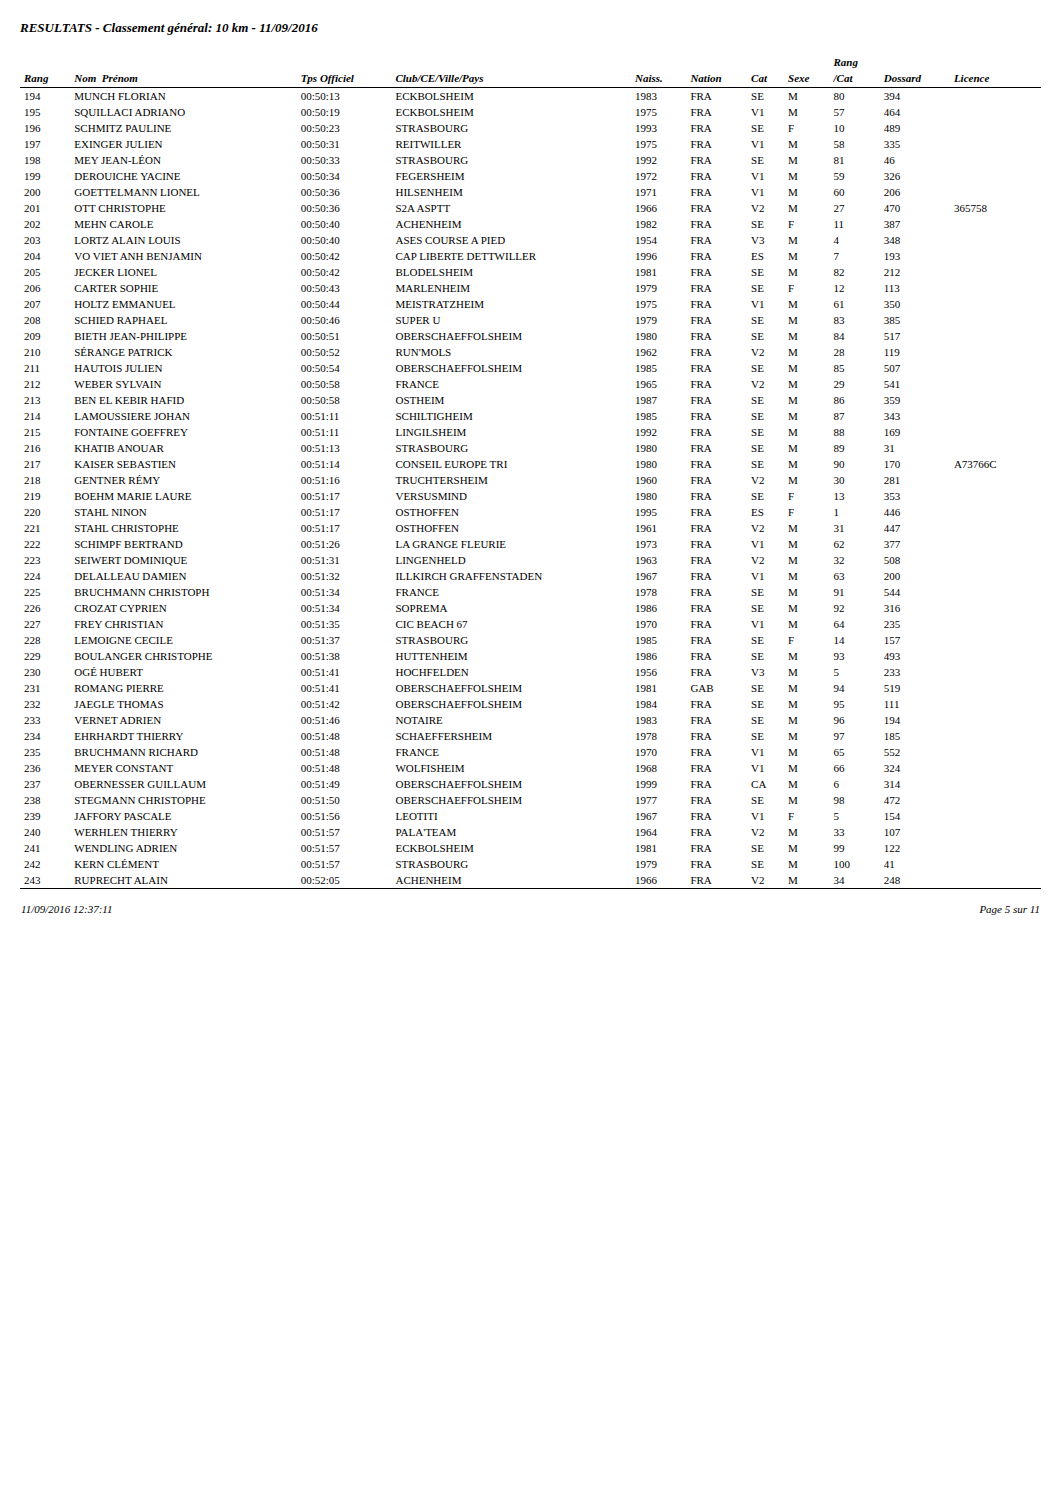RESULTATS - Classement général: 10 km - 11/09/2016
| | | | | | | | | Rang | | | |
| --- | --- | --- | --- | --- | --- | --- | --- | --- | --- | --- | --- |
| Rang | Nom Prénom | Tps Officiel | Club/CE/Ville/Pays | Naiss. | Nation | Cat | Sexe | /Cat | Dossard | Licence | |
| 194 | MUNCH FLORIAN | 00:50:13 | ECKBOLSHEIM | 1983 | FRA | SE | M | 80 | 394 | | |
| 195 | SQUILLACI ADRIANO | 00:50:19 | ECKBOLSHEIM | 1975 | FRA | V1 | M | 57 | 464 | | |
| 196 | SCHMITZ PAULINE | 00:50:23 | STRASBOURG | 1993 | FRA | SE | F | 10 | 489 | | |
| 197 | EXINGER JULIEN | 00:50:31 | REITWILLER | 1975 | FRA | V1 | M | 58 | 335 | | |
| 198 | MEY JEAN-LÉON | 00:50:33 | STRASBOURG | 1992 | FRA | SE | M | 81 | 46 | | |
| 199 | DEROUICHE YACINE | 00:50:34 | FEGERSHEIM | 1972 | FRA | V1 | M | 59 | 326 | | |
| 200 | GOETTELMANN LIONEL | 00:50:36 | HILSENHEIM | 1971 | FRA | V1 | M | 60 | 206 | | |
| 201 | OTT CHRISTOPHE | 00:50:36 | S2A ASPTT | 1966 | FRA | V2 | M | 27 | 470 | 365758 | |
| 202 | MEHN CAROLE | 00:50:40 | ACHENHEIM | 1982 | FRA | SE | F | 11 | 387 | | |
| 203 | LORTZ ALAIN LOUIS | 00:50:40 | ASES COURSE A PIED | 1954 | FRA | V3 | M | 4 | 348 | | |
| 204 | VO VIET ANH BENJAMIN | 00:50:42 | CAP LIBERTE DETTWILLER | 1996 | FRA | ES | M | 7 | 193 | | |
| 205 | JECKER LIONEL | 00:50:42 | BLODELSHEIM | 1981 | FRA | SE | M | 82 | 212 | | |
| 206 | CARTER SOPHIE | 00:50:43 | MARLENHEIM | 1979 | FRA | SE | F | 12 | 113 | | |
| 207 | HOLTZ EMMANUEL | 00:50:44 | MEISTRATZHEIM | 1975 | FRA | V1 | M | 61 | 350 | | |
| 208 | SCHIED RAPHAEL | 00:50:46 | SUPER U | 1979 | FRA | SE | M | 83 | 385 | | |
| 209 | BIETH JEAN-PHILIPPE | 00:50:51 | OBERSCHAEFFOLSHEIM | 1980 | FRA | SE | M | 84 | 517 | | |
| 210 | SÉRANGE PATRICK | 00:50:52 | RUN'MOLS | 1962 | FRA | V2 | M | 28 | 119 | | |
| 211 | HAUTOIS JULIEN | 00:50:54 | OBERSCHAEFFOLSHEIM | 1985 | FRA | SE | M | 85 | 507 | | |
| 212 | WEBER SYLVAIN | 00:50:58 | FRANCE | 1965 | FRA | V2 | M | 29 | 541 | | |
| 213 | BEN EL KEBIR HAFID | 00:50:58 | OSTHEIM | 1987 | FRA | SE | M | 86 | 359 | | |
| 214 | LAMOUSSIERE JOHAN | 00:51:11 | SCHILTIGHEIM | 1985 | FRA | SE | M | 87 | 343 | | |
| 215 | FONTAINE GOEFFREY | 00:51:11 | LINGILSHEIM | 1992 | FRA | SE | M | 88 | 169 | | |
| 216 | KHATIB ANOUAR | 00:51:13 | STRASBOURG | 1980 | FRA | SE | M | 89 | 31 | | |
| 217 | KAISER SEBASTIEN | 00:51:14 | CONSEIL EUROPE TRI | 1980 | FRA | SE | M | 90 | 170 | A73766C | |
| 218 | GENTNER RÉMY | 00:51:16 | TRUCHTERSHEIM | 1960 | FRA | V2 | M | 30 | 281 | | |
| 219 | BOEHM MARIE LAURE | 00:51:17 | VERSUSMIND | 1980 | FRA | SE | F | 13 | 353 | | |
| 220 | STAHL NINON | 00:51:17 | OSTHOFFEN | 1995 | FRA | ES | F | 1 | 446 | | |
| 221 | STAHL CHRISTOPHE | 00:51:17 | OSTHOFFEN | 1961 | FRA | V2 | M | 31 | 447 | | |
| 222 | SCHIMPF BERTRAND | 00:51:26 | LA GRANGE FLEURIE | 1973 | FRA | V1 | M | 62 | 377 | | |
| 223 | SEIWERT DOMINIQUE | 00:51:31 | LINGENHELD | 1963 | FRA | V2 | M | 32 | 508 | | |
| 224 | DELALLEAU DAMIEN | 00:51:32 | ILLKIRCH GRAFFENSTADEN | 1967 | FRA | V1 | M | 63 | 200 | | |
| 225 | BRUCHMANN CHRISTOPH | 00:51:34 | FRANCE | 1978 | FRA | SE | M | 91 | 544 | | |
| 226 | CROZAT CYPRIEN | 00:51:34 | SOPREMA | 1986 | FRA | SE | M | 92 | 316 | | |
| 227 | FREY CHRISTIAN | 00:51:35 | CIC BEACH 67 | 1970 | FRA | V1 | M | 64 | 235 | | |
| 228 | LEMOIGNE CECILE | 00:51:37 | STRASBOURG | 1985 | FRA | SE | F | 14 | 157 | | |
| 229 | BOULANGER CHRISTOPHE | 00:51:38 | HUTTENHEIM | 1986 | FRA | SE | M | 93 | 493 | | |
| 230 | OGÉ HUBERT | 00:51:41 | HOCHFELDEN | 1956 | FRA | V3 | M | 5 | 233 | | |
| 231 | ROMANG PIERRE | 00:51:41 | OBERSCHAEFFOLSHEIM | 1981 | GAB | SE | M | 94 | 519 | | |
| 232 | JAEGLE THOMAS | 00:51:42 | OBERSCHAEFFOLSHEIM | 1984 | FRA | SE | M | 95 | 111 | | |
| 233 | VERNET ADRIEN | 00:51:46 | NOTAIRE | 1983 | FRA | SE | M | 96 | 194 | | |
| 234 | EHRHARDT THIERRY | 00:51:48 | SCHAEFFERSHEIM | 1978 | FRA | SE | M | 97 | 185 | | |
| 235 | BRUCHMANN RICHARD | 00:51:48 | FRANCE | 1970 | FRA | V1 | M | 65 | 552 | | |
| 236 | MEYER CONSTANT | 00:51:48 | WOLFISHEIM | 1968 | FRA | V1 | M | 66 | 324 | | |
| 237 | OBERNESSER GUILLAUM | 00:51:49 | OBERSCHAEFFOLSHEIM | 1999 | FRA | CA | M | 6 | 314 | | |
| 238 | STEGMANN CHRISTOPHE | 00:51:50 | OBERSCHAEFFOLSHEIM | 1977 | FRA | SE | M | 98 | 472 | | |
| 239 | JAFFORY PASCALE | 00:51:56 | LEOTITI | 1967 | FRA | V1 | F | 5 | 154 | | |
| 240 | WERHLEN THIERRY | 00:51:57 | PALA'TEAM | 1964 | FRA | V2 | M | 33 | 107 | | |
| 241 | WENDLING ADRIEN | 00:51:57 | ECKBOLSHEIM | 1981 | FRA | SE | M | 99 | 122 | | |
| 242 | KERN CLÉMENT | 00:51:57 | STRASBOURG | 1979 | FRA | SE | M | 100 | 41 | | |
| 243 | RUPRECHT ALAIN | 00:52:05 | ACHENHEIM | 1966 | FRA | V2 | M | 34 | 248 | | |
| 11/09/2016 12:37:11 | Page 5 sur 11 |